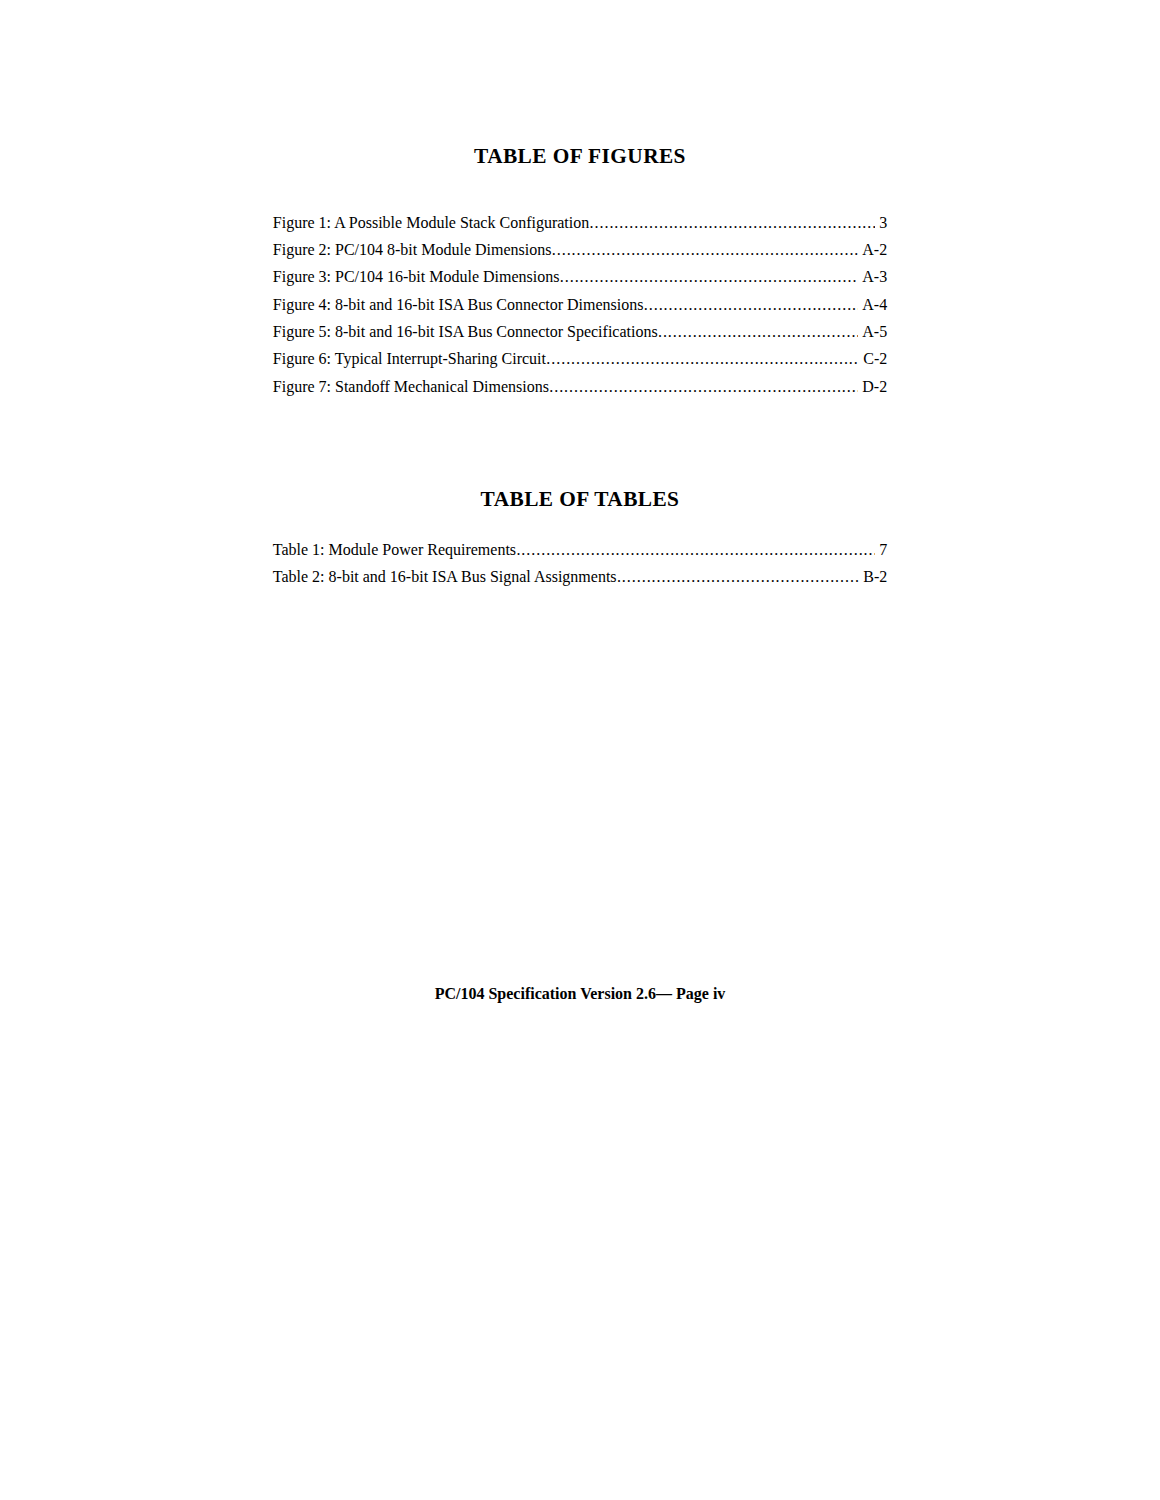TABLE OF FIGURES
Figure 1: A Possible Module Stack Configuration ......................................................................... 3
Figure 2: PC/104 8-bit Module Dimensions .............................................................................. A-2
Figure 3: PC/104 16-bit Module Dimensions ............................................................................ A-3
Figure 4: 8-bit and 16-bit ISA Bus Connector Dimensions ....................................................... A-4
Figure 5: 8-bit and 16-bit ISA Bus Connector Specifications ................................................... A-5
Figure 6: Typical Interrupt-Sharing Circuit .............................................................................. C-2
Figure 7: Standoff Mechanical Dimensions ............................................................................ D-2
TABLE OF TABLES
Table 1: Module Power Requirements ........................................................................................... 7
Table 2: 8-bit and 16-bit ISA Bus Signal Assignments ............................................................ B-2
PC/104 Specification Version 2.6— Page iv